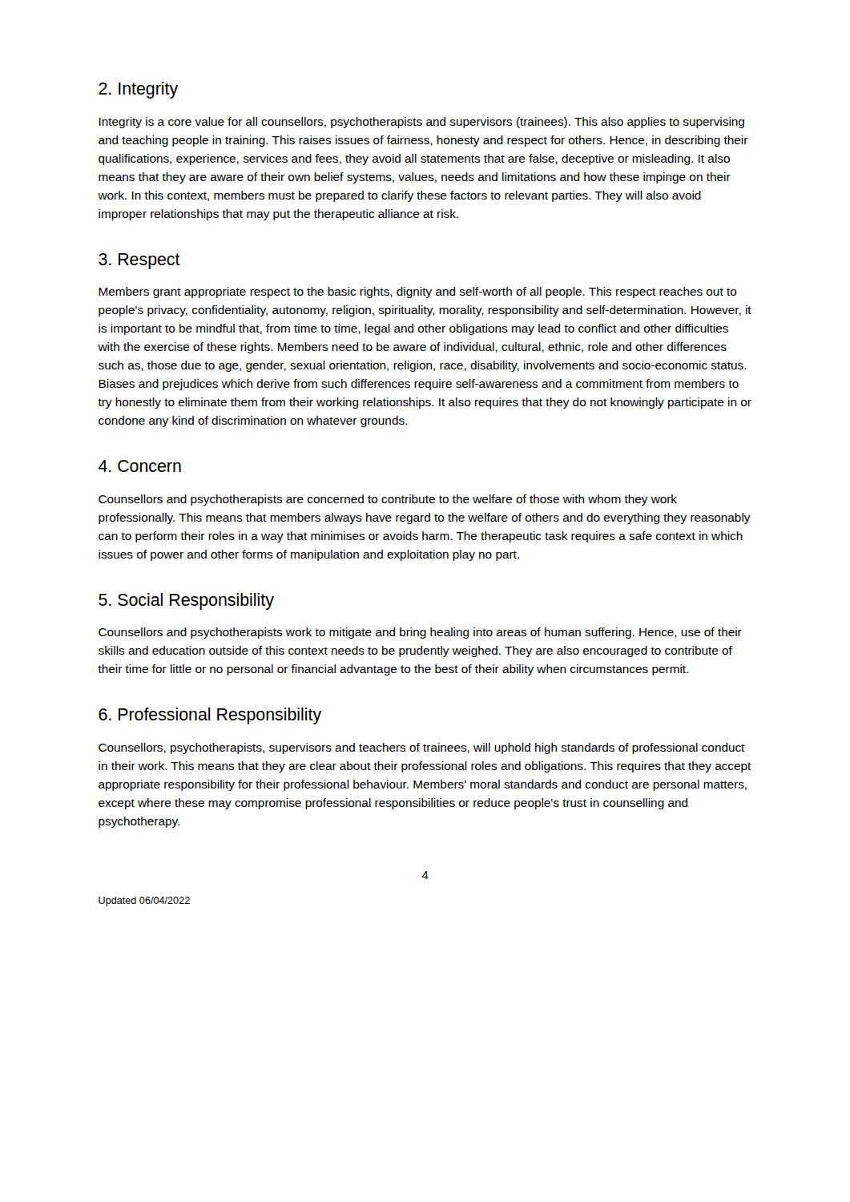2. Integrity
Integrity is a core value for all counsellors, psychotherapists and supervisors (trainees). This also applies to supervising and teaching people in training. This raises issues of fairness, honesty and respect for others. Hence, in describing their qualifications, experience, services and fees, they avoid all statements that are false, deceptive or misleading. It also means that they are aware of their own belief systems, values, needs and limitations and how these impinge on their work. In this context, members must be prepared to clarify these factors to relevant parties. They will also avoid improper relationships that may put the therapeutic alliance at risk.
3. Respect
Members grant appropriate respect to the basic rights, dignity and self-worth of all people. This respect reaches out to people's privacy, confidentiality, autonomy, religion, spirituality, morality, responsibility and self-determination. However, it is important to be mindful that, from time to time, legal and other obligations may lead to conflict and other difficulties with the exercise of these rights. Members need to be aware of individual, cultural, ethnic, role and other differences such as, those due to age, gender, sexual orientation, religion, race, disability, involvements and socio-economic status. Biases and prejudices which derive from such differences require self-awareness and a commitment from members to try honestly to eliminate them from their working relationships. It also requires that they do not knowingly participate in or condone any kind of discrimination on whatever grounds.
4. Concern
Counsellors and psychotherapists are concerned to contribute to the welfare of those with whom they work professionally. This means that members always have regard to the welfare of others and do everything they reasonably can to perform their roles in a way that minimises or avoids harm. The therapeutic task requires a safe context in which issues of power and other forms of manipulation and exploitation play no part.
5. Social Responsibility
Counsellors and psychotherapists work to mitigate and bring healing into areas of human suffering. Hence, use of their skills and education outside of this context needs to be prudently weighed. They are also encouraged to contribute of their time for little or no personal or financial advantage to the best of their ability when circumstances permit.
6. Professional Responsibility
Counsellors, psychotherapists, supervisors and teachers of trainees, will uphold high standards of professional conduct in their work. This means that they are clear about their professional roles and obligations. This requires that they accept appropriate responsibility for their professional behaviour. Members' moral standards and conduct are personal matters, except where these may compromise professional responsibilities or reduce people's trust in counselling and psychotherapy.
4
Updated 06/04/2022